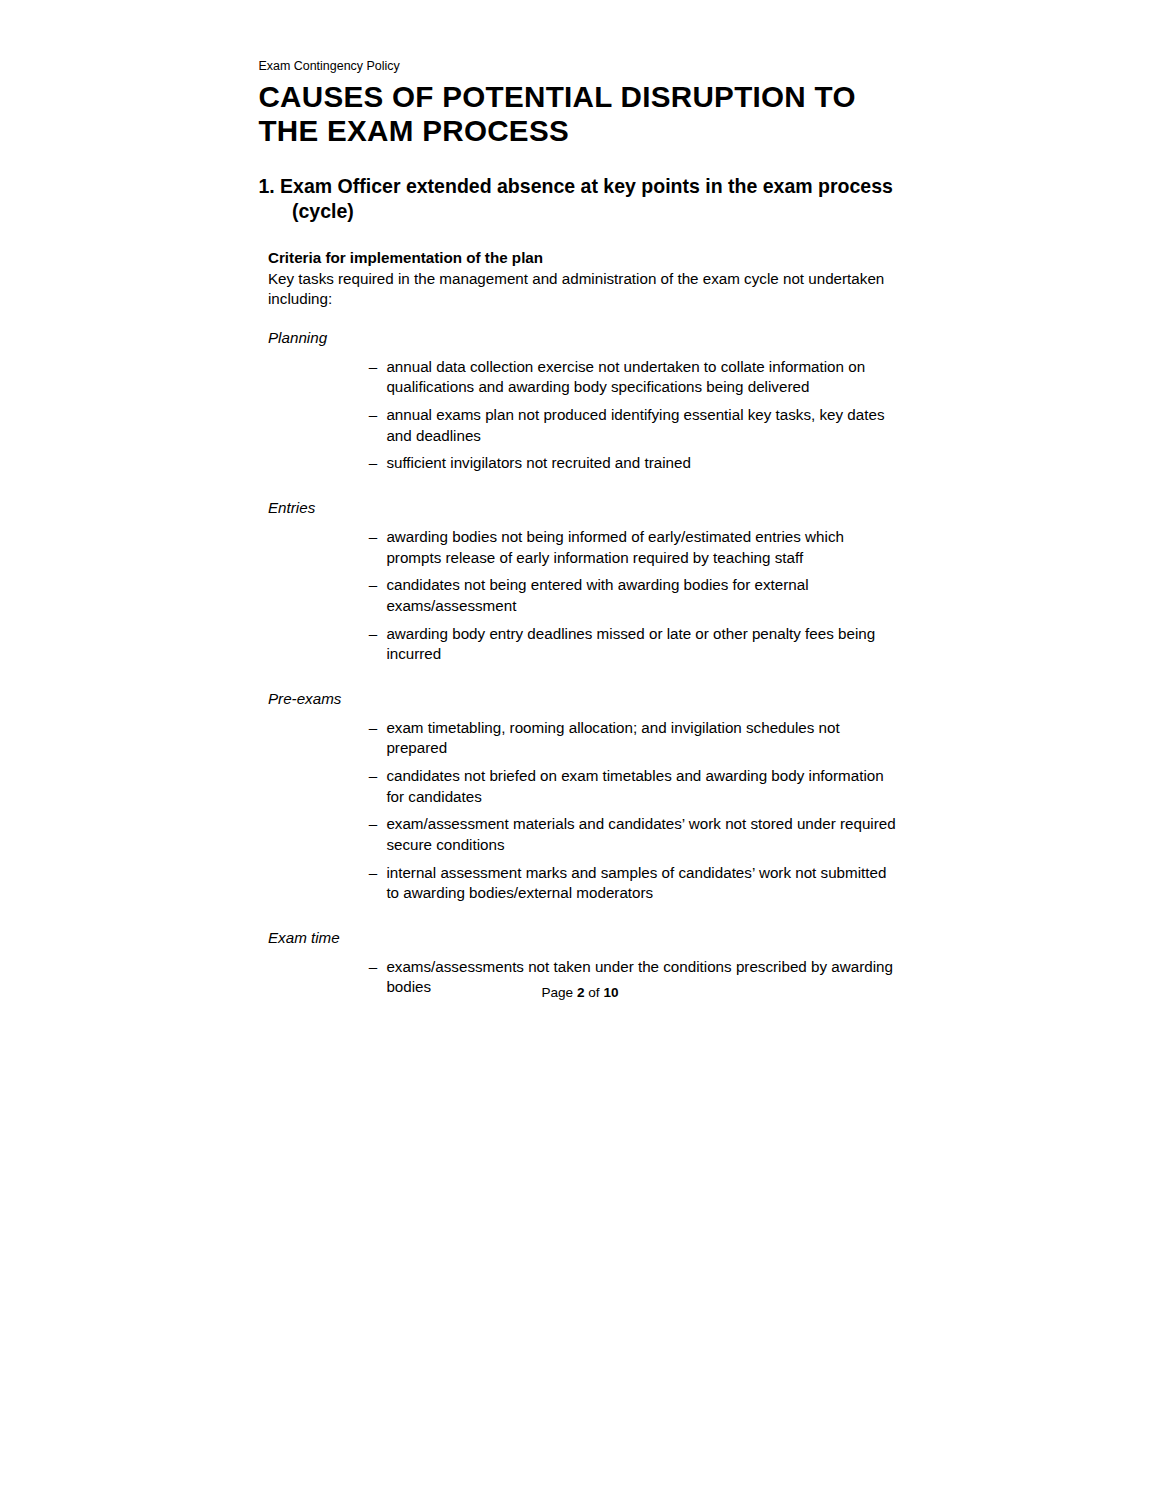Exam Contingency Policy
CAUSES OF POTENTIAL DISRUPTION TO THE EXAM PROCESS
1. Exam Officer extended absence at key points in the exam process (cycle)
Criteria for implementation of the plan
Key tasks required in the management and administration of the exam cycle not undertaken including:
Planning
annual data collection exercise not undertaken to collate information on qualifications and awarding body specifications being delivered
annual exams plan not produced identifying essential key tasks, key dates and deadlines
sufficient invigilators not recruited and trained
Entries
awarding bodies not being informed of early/estimated entries which prompts release of early information required by teaching staff
candidates not being entered with awarding bodies for external exams/assessment
awarding body entry deadlines missed or late or other penalty fees being incurred
Pre-exams
exam timetabling, rooming allocation; and invigilation schedules not prepared
candidates not briefed on exam timetables and awarding body information for candidates
exam/assessment materials and candidates’ work not stored under required secure conditions
internal assessment marks and samples of candidates’ work not submitted to awarding bodies/external moderators
Exam time
exams/assessments not taken under the conditions prescribed by awarding bodies
Page 2 of 10